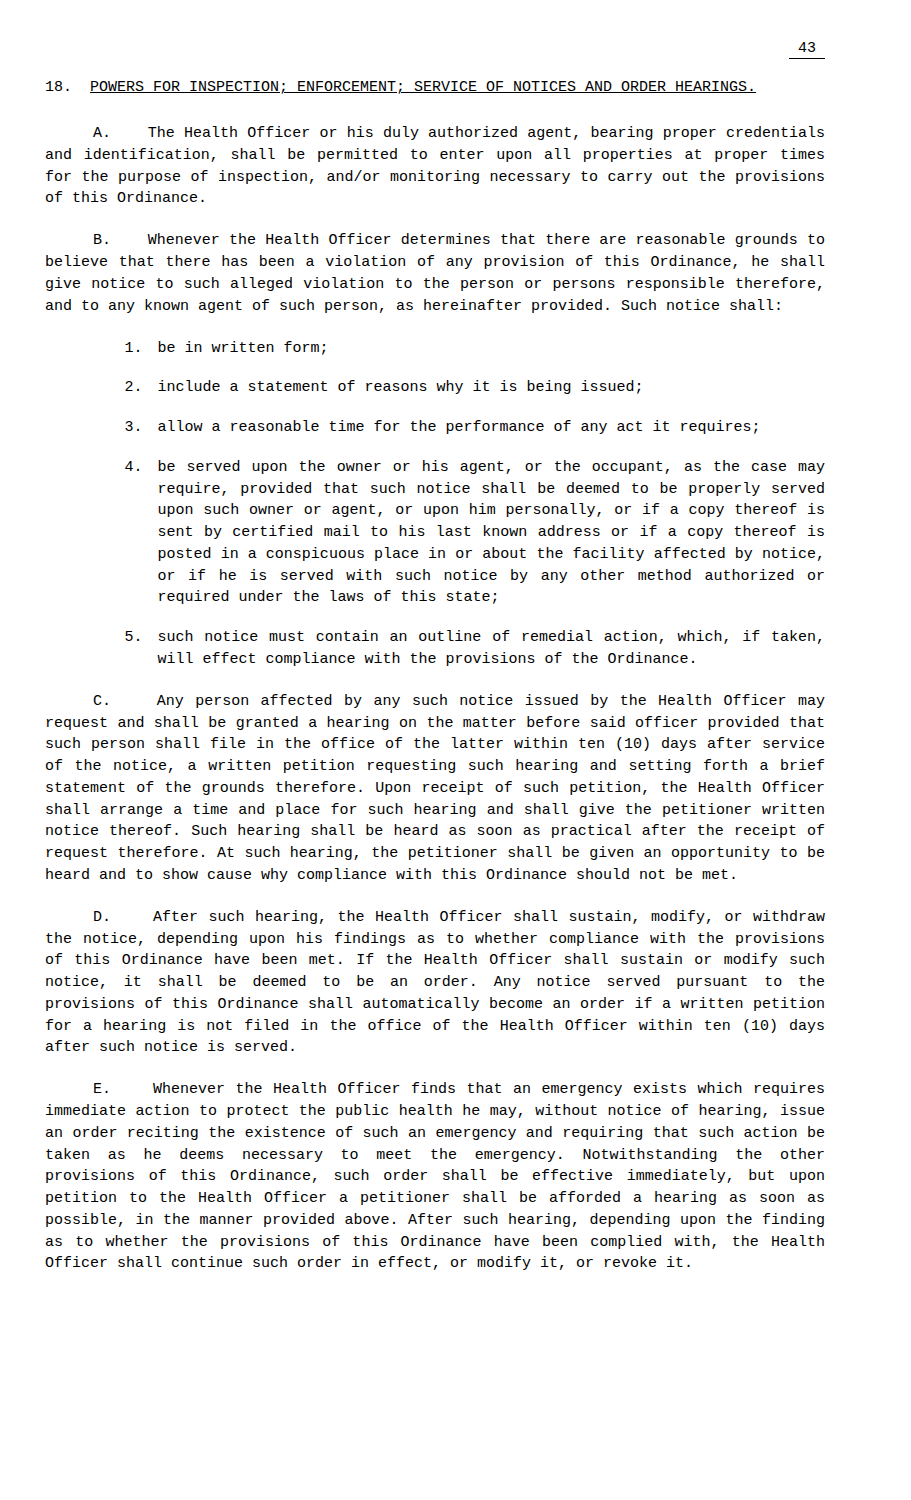43
18. POWERS FOR INSPECTION; ENFORCEMENT; SERVICE OF NOTICES AND ORDER HEARINGS.
A. The Health Officer or his duly authorized agent, bearing proper credentials and identification, shall be permitted to enter upon all properties at proper times for the purpose of inspection, and/or monitoring necessary to carry out the provisions of this Ordinance.
B. Whenever the Health Officer determines that there are reasonable grounds to believe that there has been a violation of any provision of this Ordinance, he shall give notice to such alleged violation to the person or persons responsible therefore, and to any known agent of such person, as hereinafter provided. Such notice shall:
be in written form;
include a statement of reasons why it is being issued;
allow a reasonable time for the performance of any act it requires;
be served upon the owner or his agent, or the occupant, as the case may require, provided that such notice shall be deemed to be properly served upon such owner or agent, or upon him personally, or if a copy thereof is sent by certified mail to his last known address or if a copy thereof is posted in a conspicuous place in or about the facility affected by notice, or if he is served with such notice by any other method authorized or required under the laws of this state;
such notice must contain an outline of remedial action, which, if taken, will effect compliance with the provisions of the Ordinance.
C. Any person affected by any such notice issued by the Health Officer may request and shall be granted a hearing on the matter before said officer provided that such person shall file in the office of the latter within ten (10) days after service of the notice, a written petition requesting such hearing and setting forth a brief statement of the grounds therefore. Upon receipt of such petition, the Health Officer shall arrange a time and place for such hearing and shall give the petitioner written notice thereof. Such hearing shall be heard as soon as practical after the receipt of request therefore. At such hearing, the petitioner shall be given an opportunity to be heard and to show cause why compliance with this Ordinance should not be met.
D. After such hearing, the Health Officer shall sustain, modify, or withdraw the notice, depending upon his findings as to whether compliance with the provisions of this Ordinance have been met. If the Health Officer shall sustain or modify such notice, it shall be deemed to be an order. Any notice served pursuant to the provisions of this Ordinance shall automatically become an order if a written petition for a hearing is not filed in the office of the Health Officer within ten (10) days after such notice is served.
E. Whenever the Health Officer finds that an emergency exists which requires immediate action to protect the public health he may, without notice of hearing, issue an order reciting the existence of such an emergency and requiring that such action be taken as he deems necessary to meet the emergency. Notwithstanding the other provisions of this Ordinance, such order shall be effective immediately, but upon petition to the Health Officer a petitioner shall be afforded a hearing as soon as possible, in the manner provided above. After such hearing, depending upon the finding as to whether the provisions of this Ordinance have been complied with, the Health Officer shall continue such order in effect, or modify it, or revoke it.